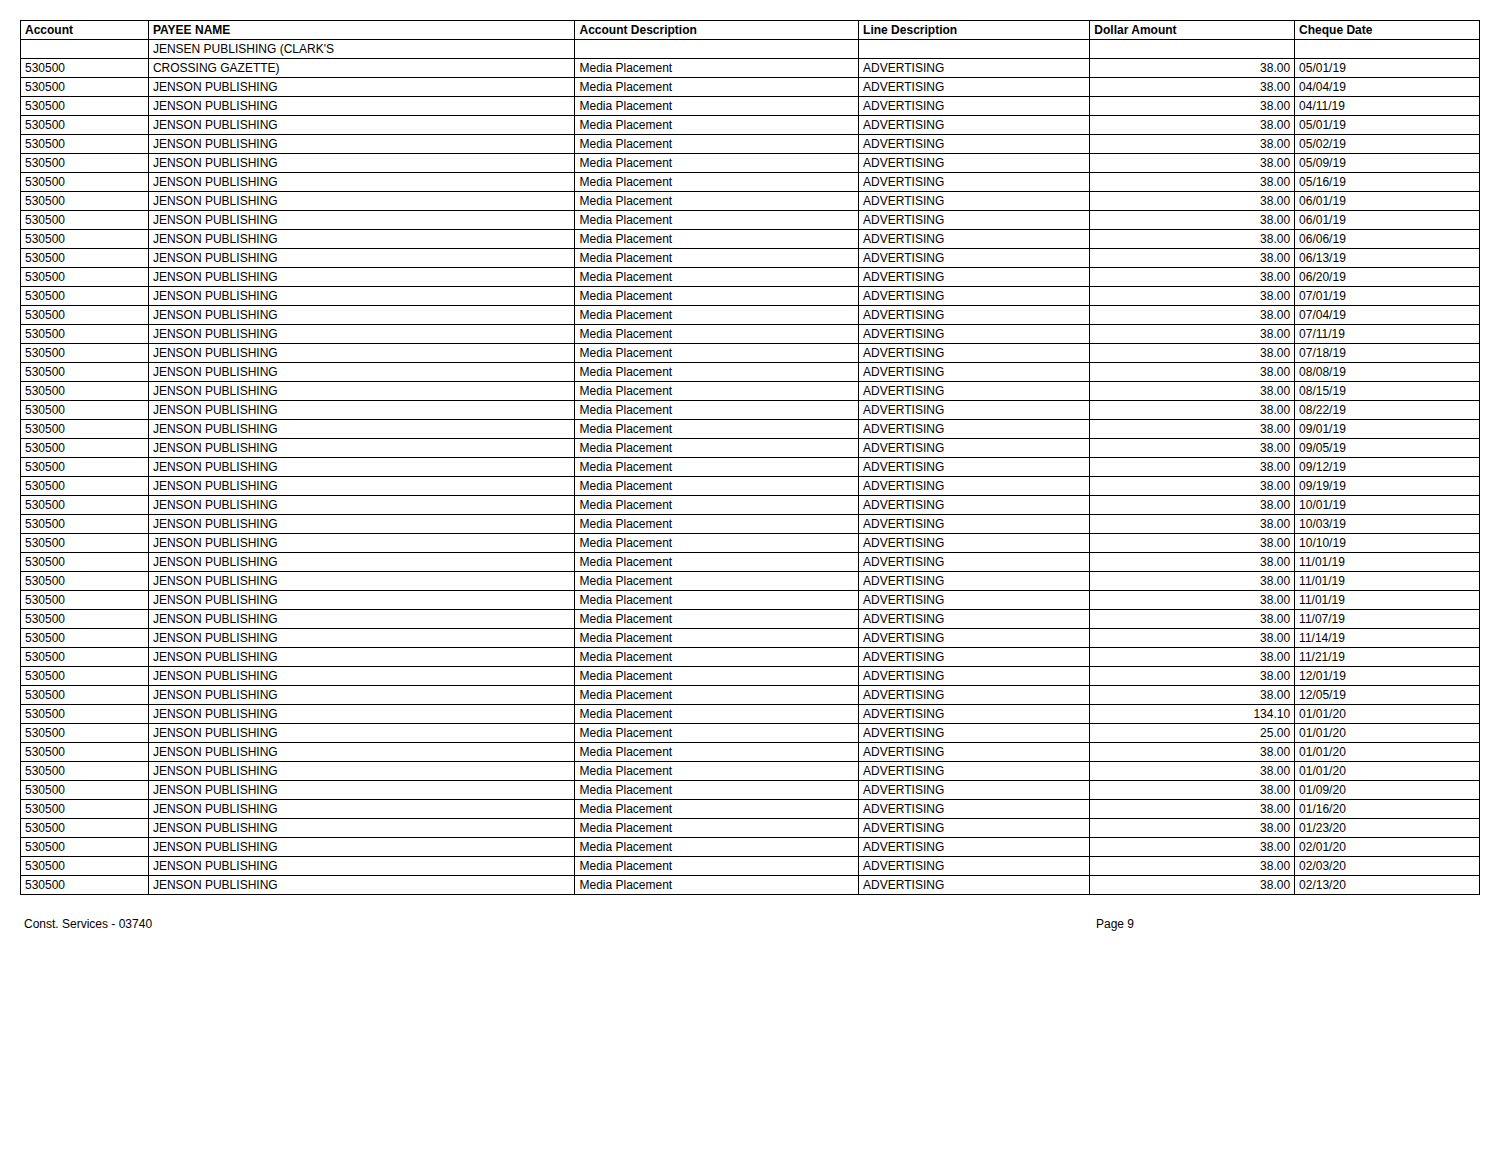Account Payee Listing
| Account | PAYEE NAME | Account Description | Line Description | Dollar Amount | Cheque Date |
| --- | --- | --- | --- | --- | --- |
| | JENSEN PUBLISHING (CLARK'S | | | | |
| 530500 | CROSSING GAZETTE) | Media Placement | ADVERTISING | 38.00 | 05/01/19 |
| 530500 | JENSON PUBLISHING | Media Placement | ADVERTISING | 38.00 | 04/04/19 |
| 530500 | JENSON PUBLISHING | Media Placement | ADVERTISING | 38.00 | 04/11/19 |
| 530500 | JENSON PUBLISHING | Media Placement | ADVERTISING | 38.00 | 05/01/19 |
| 530500 | JENSON PUBLISHING | Media Placement | ADVERTISING | 38.00 | 05/02/19 |
| 530500 | JENSON PUBLISHING | Media Placement | ADVERTISING | 38.00 | 05/09/19 |
| 530500 | JENSON PUBLISHING | Media Placement | ADVERTISING | 38.00 | 05/16/19 |
| 530500 | JENSON PUBLISHING | Media Placement | ADVERTISING | 38.00 | 06/01/19 |
| 530500 | JENSON PUBLISHING | Media Placement | ADVERTISING | 38.00 | 06/01/19 |
| 530500 | JENSON PUBLISHING | Media Placement | ADVERTISING | 38.00 | 06/06/19 |
| 530500 | JENSON PUBLISHING | Media Placement | ADVERTISING | 38.00 | 06/13/19 |
| 530500 | JENSON PUBLISHING | Media Placement | ADVERTISING | 38.00 | 06/20/19 |
| 530500 | JENSON PUBLISHING | Media Placement | ADVERTISING | 38.00 | 07/01/19 |
| 530500 | JENSON PUBLISHING | Media Placement | ADVERTISING | 38.00 | 07/04/19 |
| 530500 | JENSON PUBLISHING | Media Placement | ADVERTISING | 38.00 | 07/11/19 |
| 530500 | JENSON PUBLISHING | Media Placement | ADVERTISING | 38.00 | 07/18/19 |
| 530500 | JENSON PUBLISHING | Media Placement | ADVERTISING | 38.00 | 08/08/19 |
| 530500 | JENSON PUBLISHING | Media Placement | ADVERTISING | 38.00 | 08/15/19 |
| 530500 | JENSON PUBLISHING | Media Placement | ADVERTISING | 38.00 | 08/22/19 |
| 530500 | JENSON PUBLISHING | Media Placement | ADVERTISING | 38.00 | 09/01/19 |
| 530500 | JENSON PUBLISHING | Media Placement | ADVERTISING | 38.00 | 09/05/19 |
| 530500 | JENSON PUBLISHING | Media Placement | ADVERTISING | 38.00 | 09/12/19 |
| 530500 | JENSON PUBLISHING | Media Placement | ADVERTISING | 38.00 | 09/19/19 |
| 530500 | JENSON PUBLISHING | Media Placement | ADVERTISING | 38.00 | 10/01/19 |
| 530500 | JENSON PUBLISHING | Media Placement | ADVERTISING | 38.00 | 10/03/19 |
| 530500 | JENSON PUBLISHING | Media Placement | ADVERTISING | 38.00 | 10/10/19 |
| 530500 | JENSON PUBLISHING | Media Placement | ADVERTISING | 38.00 | 11/01/19 |
| 530500 | JENSON PUBLISHING | Media Placement | ADVERTISING | 38.00 | 11/01/19 |
| 530500 | JENSON PUBLISHING | Media Placement | ADVERTISING | 38.00 | 11/01/19 |
| 530500 | JENSON PUBLISHING | Media Placement | ADVERTISING | 38.00 | 11/07/19 |
| 530500 | JENSON PUBLISHING | Media Placement | ADVERTISING | 38.00 | 11/14/19 |
| 530500 | JENSON PUBLISHING | Media Placement | ADVERTISING | 38.00 | 11/21/19 |
| 530500 | JENSON PUBLISHING | Media Placement | ADVERTISING | 38.00 | 12/01/19 |
| 530500 | JENSON PUBLISHING | Media Placement | ADVERTISING | 38.00 | 12/05/19 |
| 530500 | JENSON PUBLISHING | Media Placement | ADVERTISING | 134.10 | 01/01/20 |
| 530500 | JENSON PUBLISHING | Media Placement | ADVERTISING | 25.00 | 01/01/20 |
| 530500 | JENSON PUBLISHING | Media Placement | ADVERTISING | 38.00 | 01/01/20 |
| 530500 | JENSON PUBLISHING | Media Placement | ADVERTISING | 38.00 | 01/01/20 |
| 530500 | JENSON PUBLISHING | Media Placement | ADVERTISING | 38.00 | 01/09/20 |
| 530500 | JENSON PUBLISHING | Media Placement | ADVERTISING | 38.00 | 01/16/20 |
| 530500 | JENSON PUBLISHING | Media Placement | ADVERTISING | 38.00 | 01/23/20 |
| 530500 | JENSON PUBLISHING | Media Placement | ADVERTISING | 38.00 | 02/01/20 |
| 530500 | JENSON PUBLISHING | Media Placement | ADVERTISING | 38.00 | 02/03/20 |
| 530500 | JENSON PUBLISHING | Media Placement | ADVERTISING | 38.00 | 02/13/20 |
| Const. Services - 03740 | Page 9 |